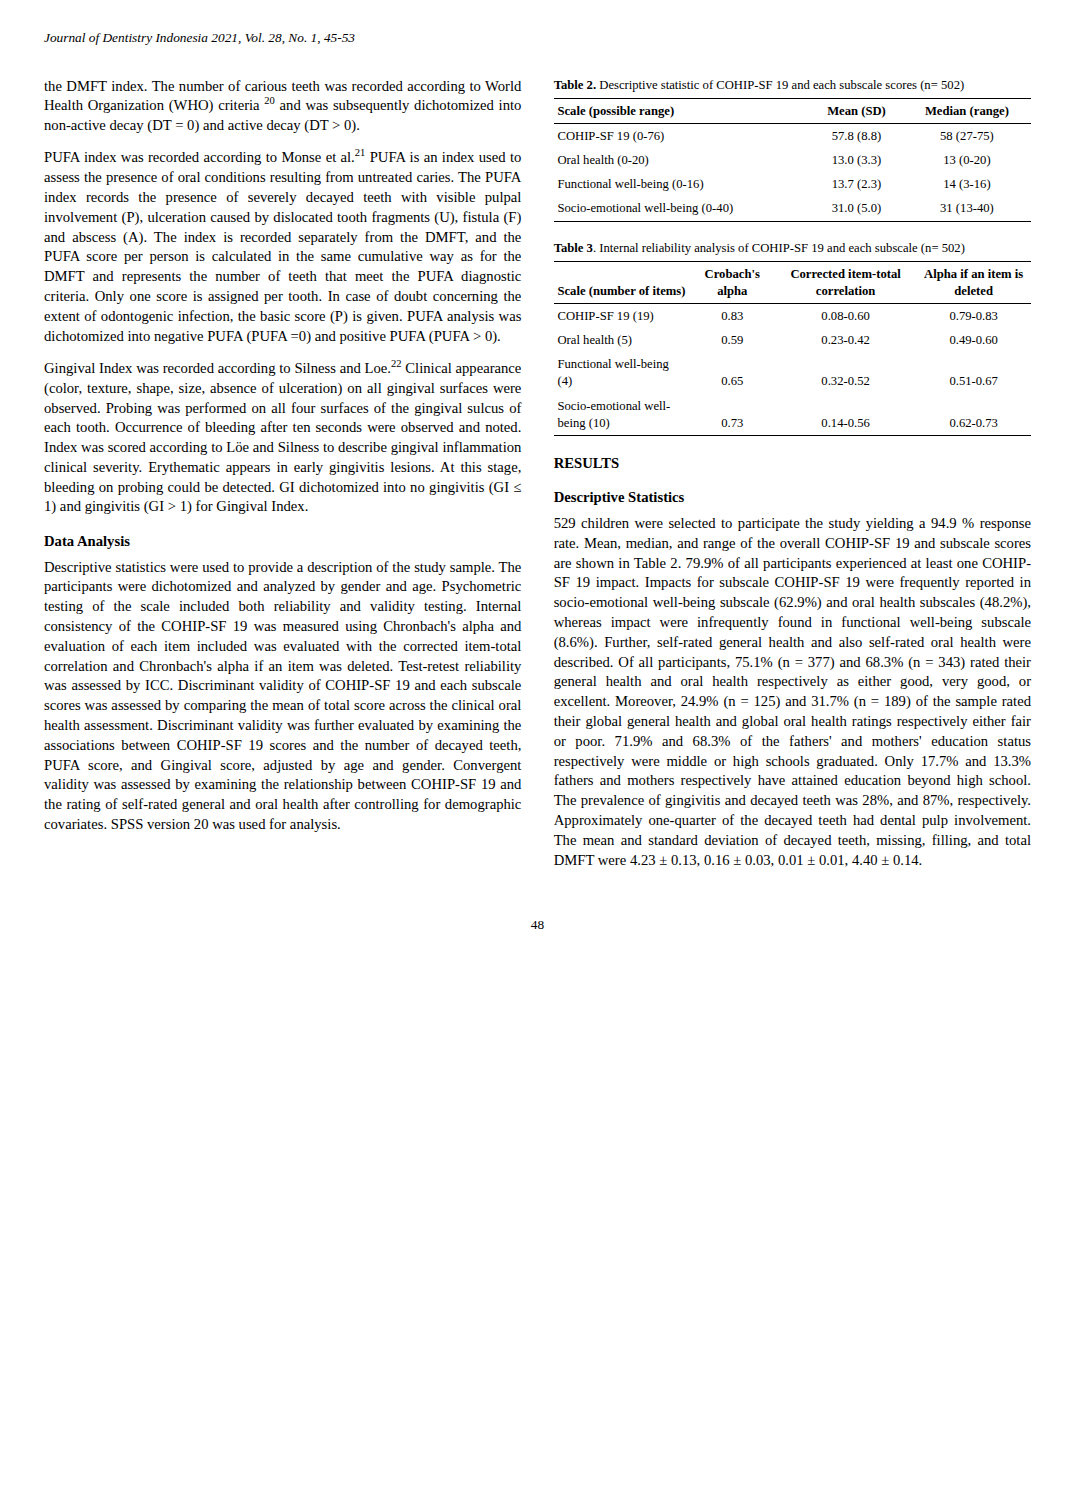Journal of Dentistry Indonesia 2021, Vol. 28, No. 1, 45-53
the DMFT index. The number of carious teeth was recorded according to World Health Organization (WHO) criteria 20 and was subsequently dichotomized into non-active decay (DT = 0) and active decay (DT > 0).
PUFA index was recorded according to Monse et al.21 PUFA is an index used to assess the presence of oral conditions resulting from untreated caries. The PUFA index records the presence of severely decayed teeth with visible pulpal involvement (P), ulceration caused by dislocated tooth fragments (U), fistula (F) and abscess (A). The index is recorded separately from the DMFT, and the PUFA score per person is calculated in the same cumulative way as for the DMFT and represents the number of teeth that meet the PUFA diagnostic criteria. Only one score is assigned per tooth. In case of doubt concerning the extent of odontogenic infection, the basic score (P) is given. PUFA analysis was dichotomized into negative PUFA (PUFA =0) and positive PUFA (PUFA > 0).
Gingival Index was recorded according to Silness and Loe.22 Clinical appearance (color, texture, shape, size, absence of ulceration) on all gingival surfaces were observed. Probing was performed on all four surfaces of the gingival sulcus of each tooth. Occurrence of bleeding after ten seconds were observed and noted. Index was scored according to Löe and Silness to describe gingival inflammation clinical severity. Erythematic appears in early gingivitis lesions. At this stage, bleeding on probing could be detected. GI dichotomized into no gingivitis (GI ≤ 1) and gingivitis (GI > 1) for Gingival Index.
Data Analysis
Descriptive statistics were used to provide a description of the study sample. The participants were dichotomized and analyzed by gender and age. Psychometric testing of the scale included both reliability and validity testing. Internal consistency of the COHIP-SF 19 was measured using Chronbach's alpha and evaluation of each item included was evaluated with the corrected item-total correlation and Chronbach's alpha if an item was deleted. Test-retest reliability was assessed by ICC. Discriminant validity of COHIP-SF 19 and each subscale scores was assessed by comparing the mean of total score across the clinical oral health assessment. Discriminant validity was further evaluated by examining the associations between COHIP-SF 19 scores and the number of decayed teeth, PUFA score, and Gingival score, adjusted by age and gender. Convergent validity was assessed by examining the relationship between COHIP-SF 19 and the rating of self-rated general and oral health after controlling for demographic covariates. SPSS version 20 was used for analysis.
Table 2. Descriptive statistic of COHIP-SF 19 and each subscale scores (n= 502)
| Scale (possible range) | Mean (SD) | Median (range) |
| --- | --- | --- |
| COHIP-SF 19 (0-76) | 57.8 (8.8) | 58 (27-75) |
| Oral health (0-20) | 13.0 (3.3) | 13 (0-20) |
| Functional well-being (0-16) | 13.7 (2.3) | 14 (3-16) |
| Socio-emotional well-being (0-40) | 31.0 (5.0) | 31 (13-40) |
Table 3 . Internal reliability analysis of COHIP-SF 19 and each subscale (n= 502)
| Scale (number of items) | Crobach's alpha | Corrected item-total correla­tion | Alpha if an item is deleted |
| --- | --- | --- | --- |
| COHIP-SF 19 (19) | 0.83 | 0.08-0.60 | 0.79-0.83 |
| Oral health (5) | 0.59 | 0.23-0.42 | 0.49-0.60 |
| Functional well-being (4) | 0.65 | 0.32-0.52 | 0.51-0.67 |
| Socio-emotional well-being (10) | 0.73 | 0.14-0.56 | 0.62-0.73 |
Results
Descriptive Statistics
529 children were selected to participate the study yielding a 94.9 % response rate. Mean, median, and range of the overall COHIP-SF 19 and subscale scores are shown in Table 2. 79.9% of all participants experienced at least one COHIP-SF 19 impact. Impacts for subscale COHIP-SF 19 were frequently reported in socio-emotional well-being subscale (62.9%) and oral health subscales (48.2%), whereas impact were infrequently found in functional well-being subscale (8.6%). Further, self-rated general health and also self-rated oral health were described. Of all participants, 75.1% (n = 377) and 68.3% (n = 343) rated their general health and oral health respectively as either good, very good, or excellent. Moreover, 24.9% (n = 125) and 31.7% (n = 189) of the sample rated their global general health and global oral health ratings respectively either fair or poor. 71.9% and 68.3% of the fathers' and mothers' education status respectively were middle or high schools graduated. Only 17.7% and 13.3% fathers and mothers respectively have attained education beyond high school. The prevalence of gingivitis and decayed teeth was 28%, and 87%, respectively. Approximately one-quarter of the decayed teeth had dental pulp involvement. The mean and standard deviation of decayed teeth, missing, filling, and total DMFT were 4.23 ± 0.13, 0.16 ± 0.03, 0.01 ± 0.01, 4.40 ± 0.14.
48